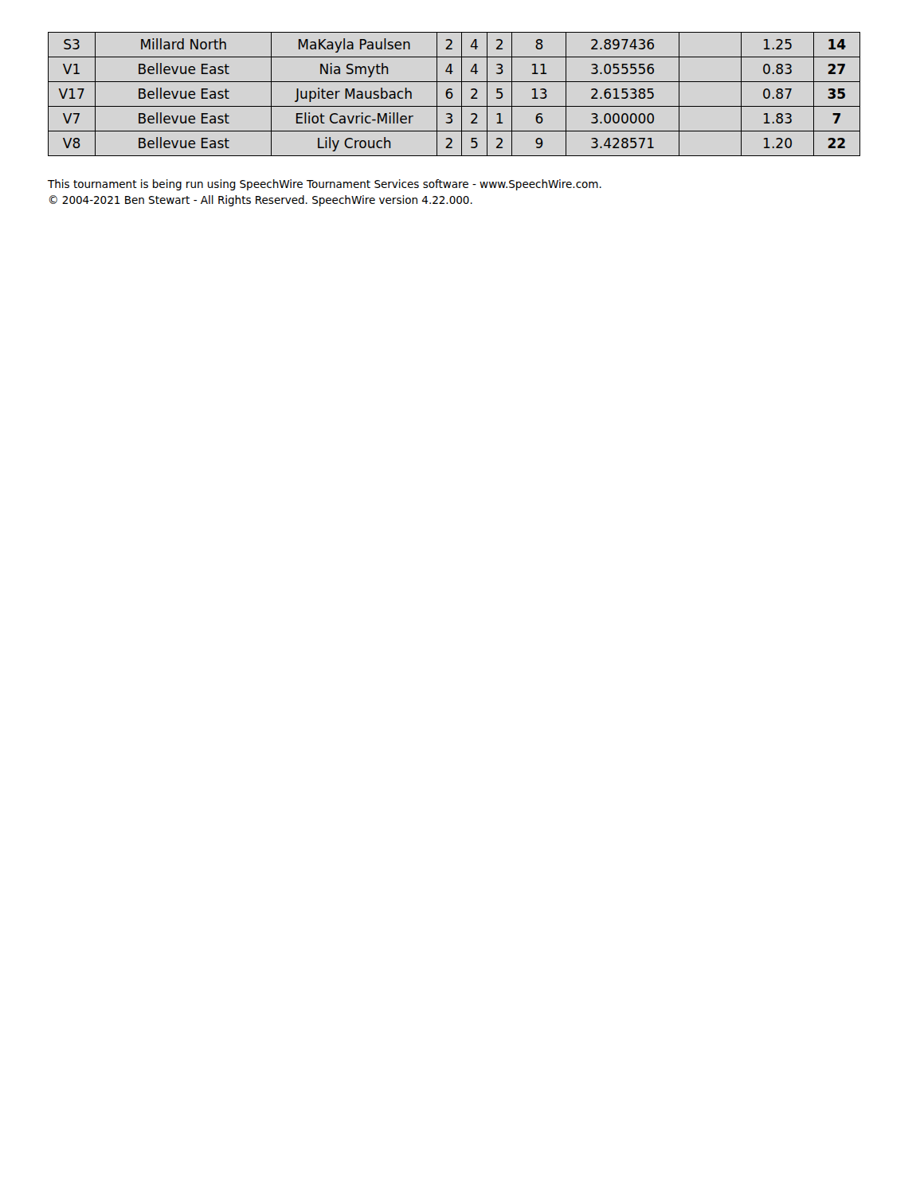| S3 | Millard North | MaKayla Paulsen | 2 | 4 | 2 | 8 | 2.897436 | | 1.25 | 14 |
| V1 | Bellevue East | Nia Smyth | 4 | 4 | 3 | 11 | 3.055556 | | 0.83 | 27 |
| V17 | Bellevue East | Jupiter Mausbach | 6 | 2 | 5 | 13 | 2.615385 | | 0.87 | 35 |
| V7 | Bellevue East | Eliot Cavric-Miller | 3 | 2 | 1 | 6 | 3.000000 | | 1.83 | 7 |
| V8 | Bellevue East | Lily Crouch | 2 | 5 | 2 | 9 | 3.428571 | | 1.20 | 22 |
This tournament is being run using SpeechWire Tournament Services software - www.SpeechWire.com.
© 2004-2021 Ben Stewart - All Rights Reserved. SpeechWire version 4.22.000.